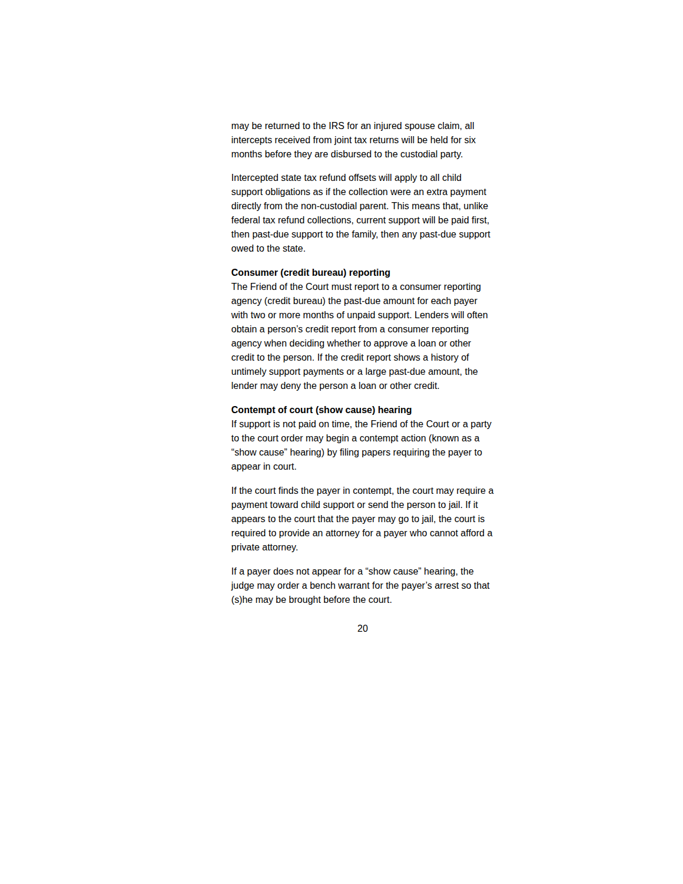may be returned to the IRS for an injured spouse claim, all intercepts received from joint tax returns will be held for six months before they are disbursed to the custodial party.
Intercepted state tax refund offsets will apply to all child support obligations as if the collection were an extra payment directly from the non-custodial parent. This means that, unlike federal tax refund collections, current support will be paid first, then past-due support to the family, then any past-due support owed to the state.
Consumer (credit bureau) reporting
The Friend of the Court must report to a consumer reporting agency (credit bureau) the past-due amount for each payer with two or more months of unpaid support. Lenders will often obtain a person’s credit report from a consumer reporting agency when deciding whether to approve a loan or other credit to the person. If the credit report shows a history of untimely support payments or a large past-due amount, the lender may deny the person a loan or other credit.
Contempt of court (show cause) hearing
If support is not paid on time, the Friend of the Court or a party to the court order may begin a contempt action (known as a “show cause” hearing) by filing papers requiring the payer to appear in court.
If the court finds the payer in contempt, the court may require a payment toward child support or send the person to jail. If it appears to the court that the payer may go to jail, the court is required to provide an attorney for a payer who cannot afford a private attorney.
If a payer does not appear for a “show cause” hearing, the judge may order a bench warrant for the payer’s arrest so that (s)he may be brought before the court.
20